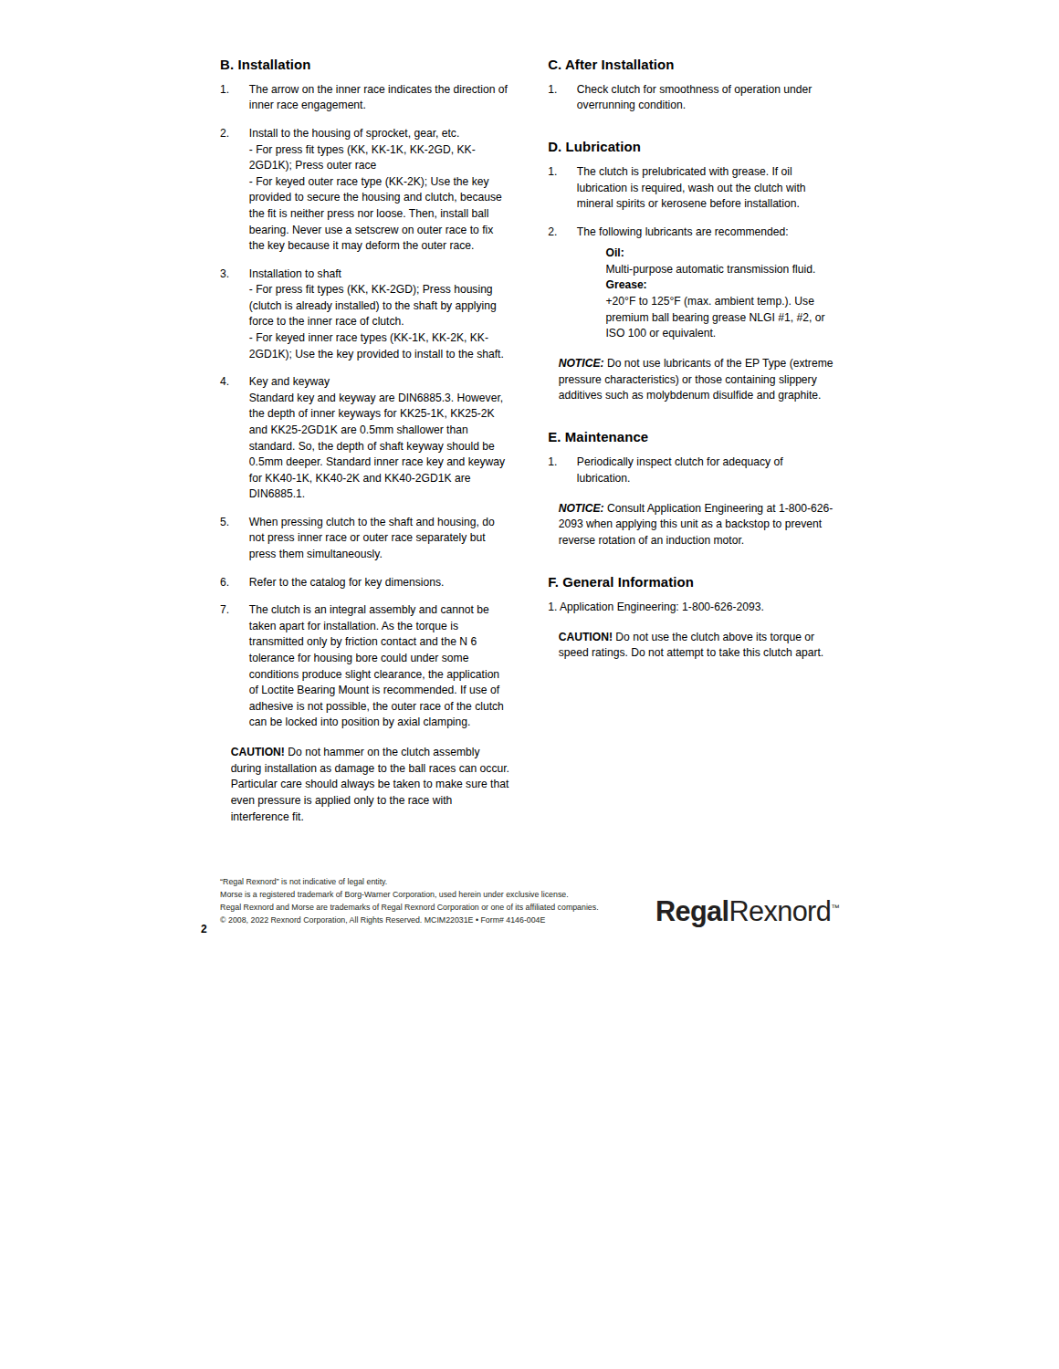B. Installation
1. The arrow on the inner race indicates the direction of inner race engagement.
2. Install to the housing of sprocket, gear, etc. - For press fit types (KK, KK-1K, KK-2GD, KK-2GD1K); Press outer race - For keyed outer race type (KK-2K); Use the key provided to secure the housing and clutch, because the fit is neither press nor loose. Then, install ball bearing. Never use a setscrew on outer race to fix the key because it may deform the outer race.
3. Installation to shaft - For press fit types (KK, KK-2GD); Press housing (clutch is already installed) to the shaft by applying force to the inner race of clutch. - For keyed inner race types (KK-1K, KK-2K, KK-2GD1K); Use the key provided to install to the shaft.
4. Key and keyway Standard key and keyway are DIN6885.3. However, the depth of inner keyways for KK25-1K, KK25-2K and KK25-2GD1K are 0.5mm shallower than standard. So, the depth of shaft keyway should be 0.5mm deeper. Standard inner race key and keyway for KK40-1K, KK40-2K and KK40-2GD1K are DIN6885.1.
5. When pressing clutch to the shaft and housing, do not press inner race or outer race separately but press them simultaneously.
6. Refer to the catalog for key dimensions.
7. The clutch is an integral assembly and cannot be taken apart for installation. As the torque is transmitted only by friction contact and the N 6 tolerance for housing bore could under some conditions produce slight clearance, the application of Loctite Bearing Mount is recommended. If use of adhesive is not possible, the outer race of the clutch can be locked into position by axial clamping.
CAUTION! Do not hammer on the clutch assembly during installation as damage to the ball races can occur. Particular care should always be taken to make sure that even pressure is applied only to the race with interference fit.
C. After Installation
1. Check clutch for smoothness of operation under overrunning condition.
D. Lubrication
1. The clutch is prelubricated with grease. If oil lubrication is required, wash out the clutch with mineral spirits or kerosene before installation.
2. The following lubricants are recommended:
Oil:
Multi-purpose automatic transmission fluid.
Grease:
+20°F to 125°F (max. ambient temp.). Use premium ball bearing grease NLGI #1, #2, or ISO 100 or equivalent.
NOTICE: Do not use lubricants of the EP Type (extreme pressure characteristics) or those containing slippery additives such as molybdenum disulfide and graphite.
E. Maintenance
1. Periodically inspect clutch for adequacy of lubrication.
NOTICE: Consult Application Engineering at 1-800-626-2093 when applying this unit as a backstop to prevent reverse rotation of an induction motor.
F. General Information
1. Application Engineering: 1-800-626-2093.
CAUTION! Do not use the clutch above its torque or speed ratings. Do not attempt to take this clutch apart.
“Regal Rexnord” is not indicative of legal entity.
Morse is a registered trademark of Borg-Warner Corporation, used herein under exclusive license.
Regal Rexnord and Morse are trademarks of Regal Rexnord Corporation or one of its affiliated companies.
© 2008, 2022 Rexnord Corporation, All Rights Reserved. MCIM22031E • Form# 4146-004E
    Regal Rexnord™
2